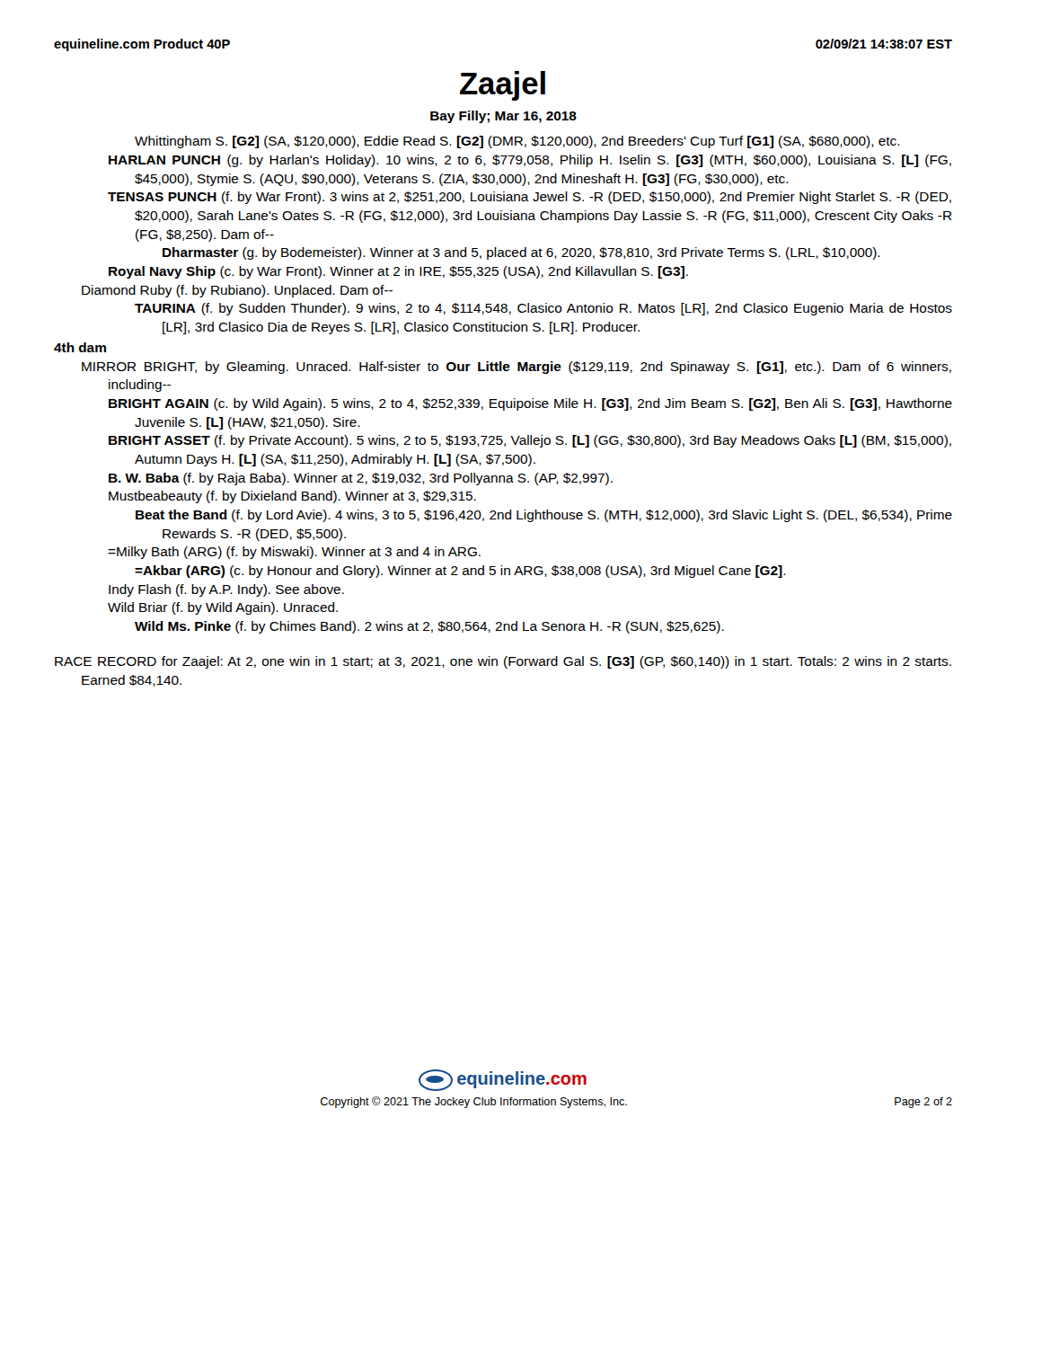equineline.com Product 40P 02/09/21 14:38:07 EST
Zaajel
Bay Filly; Mar 16, 2018
Whittingham S. [G2] (SA, $120,000), Eddie Read S. [G2] (DMR, $120,000), 2nd Breeders' Cup Turf [G1] (SA, $680,000), etc.
HARLAN PUNCH (g. by Harlan's Holiday). 10 wins, 2 to 6, $779,058, Philip H. Iselin S. [G3] (MTH, $60,000), Louisiana S. [L] (FG, $45,000), Stymie S. (AQU, $90,000), Veterans S. (ZIA, $30,000), 2nd Mineshaft H. [G3] (FG, $30,000), etc.
TENSAS PUNCH (f. by War Front). 3 wins at 2, $251,200, Louisiana Jewel S. -R (DED, $150,000), 2nd Premier Night Starlet S. -R (DED, $20,000), Sarah Lane's Oates S. -R (FG, $12,000), 3rd Louisiana Champions Day Lassie S. -R (FG, $11,000), Crescent City Oaks -R (FG, $8,250). Dam of--
Dharmaster (g. by Bodemeister). Winner at 3 and 5, placed at 6, 2020, $78,810, 3rd Private Terms S. (LRL, $10,000).
Royal Navy Ship (c. by War Front). Winner at 2 in IRE, $55,325 (USA), 2nd Killavullan S. [G3].
Diamond Ruby (f. by Rubiano). Unplaced. Dam of--
TAURINA (f. by Sudden Thunder). 9 wins, 2 to 4, $114,548, Clasico Antonio R. Matos [LR], 2nd Clasico Eugenio Maria de Hostos [LR], 3rd Clasico Dia de Reyes S. [LR], Clasico Constitucion S. [LR]. Producer.
4th dam
MIRROR BRIGHT, by Gleaming. Unraced. Half-sister to Our Little Margie ($129,119, 2nd Spinaway S. [G1], etc.). Dam of 6 winners, including--
BRIGHT AGAIN (c. by Wild Again). 5 wins, 2 to 4, $252,339, Equipoise Mile H. [G3], 2nd Jim Beam S. [G2], Ben Ali S. [G3], Hawthorne Juvenile S. [L] (HAW, $21,050). Sire.
BRIGHT ASSET (f. by Private Account). 5 wins, 2 to 5, $193,725, Vallejo S. [L] (GG, $30,800), 3rd Bay Meadows Oaks [L] (BM, $15,000), Autumn Days H. [L] (SA, $11,250), Admirably H. [L] (SA, $7,500).
B. W. Baba (f. by Raja Baba). Winner at 2, $19,032, 3rd Pollyanna S. (AP, $2,997).
Mustbeabeauty (f. by Dixieland Band). Winner at 3, $29,315.
Beat the Band (f. by Lord Avie). 4 wins, 3 to 5, $196,420, 2nd Lighthouse S. (MTH, $12,000), 3rd Slavic Light S. (DEL, $6,534), Prime Rewards S. -R (DED, $5,500).
=Milky Bath (ARG) (f. by Miswaki). Winner at 3 and 4 in ARG.
=Akbar (ARG) (c. by Honour and Glory). Winner at 2 and 5 in ARG, $38,008 (USA), 3rd Miguel Cane [G2].
Indy Flash (f. by A.P. Indy). See above.
Wild Briar (f. by Wild Again). Unraced.
Wild Ms. Pinke (f. by Chimes Band). 2 wins at 2, $80,564, 2nd La Senora H. -R (SUN, $25,625).
RACE RECORD for Zaajel: At 2, one win in 1 start; at 3, 2021, one win (Forward Gal S. [G3] (GP, $60,140)) in 1 start. Totals: 2 wins in 2 starts. Earned $84,140.
equine line.com
Copyright © 2021 The Jockey Club Information Systems, Inc. Page 2 of 2